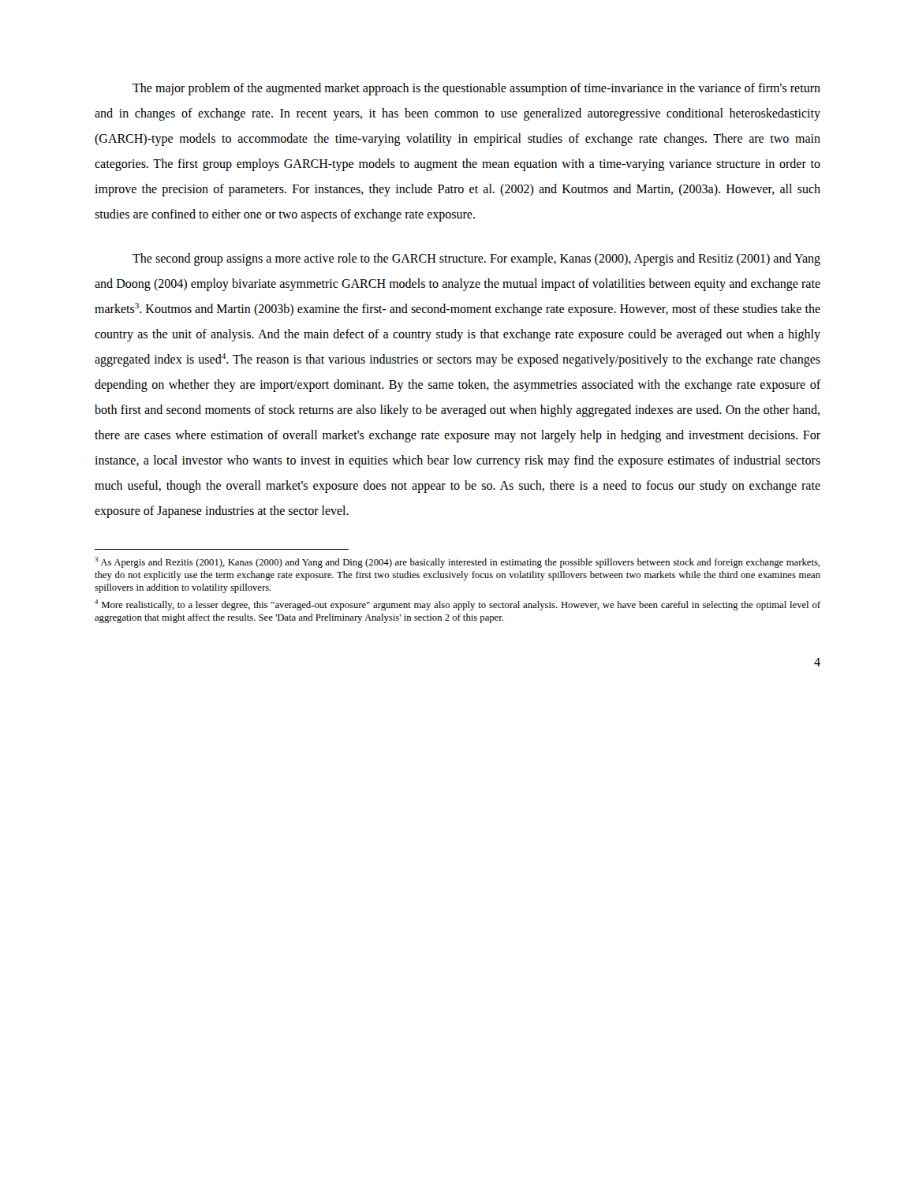The major problem of the augmented market approach is the questionable assumption of time-invariance in the variance of firm's return and in changes of exchange rate. In recent years, it has been common to use generalized autoregressive conditional heteroskedasticity (GARCH)-type models to accommodate the time-varying volatility in empirical studies of exchange rate changes. There are two main categories. The first group employs GARCH-type models to augment the mean equation with a time-varying variance structure in order to improve the precision of parameters. For instances, they include Patro et al. (2002) and Koutmos and Martin, (2003a). However, all such studies are confined to either one or two aspects of exchange rate exposure.
The second group assigns a more active role to the GARCH structure. For example, Kanas (2000), Apergis and Resitiz (2001) and Yang and Doong (2004) employ bivariate asymmetric GARCH models to analyze the mutual impact of volatilities between equity and exchange rate markets3. Koutmos and Martin (2003b) examine the first- and second-moment exchange rate exposure. However, most of these studies take the country as the unit of analysis. And the main defect of a country study is that exchange rate exposure could be averaged out when a highly aggregated index is used4. The reason is that various industries or sectors may be exposed negatively/positively to the exchange rate changes depending on whether they are import/export dominant. By the same token, the asymmetries associated with the exchange rate exposure of both first and second moments of stock returns are also likely to be averaged out when highly aggregated indexes are used. On the other hand, there are cases where estimation of overall market's exchange rate exposure may not largely help in hedging and investment decisions. For instance, a local investor who wants to invest in equities which bear low currency risk may find the exposure estimates of industrial sectors much useful, though the overall market's exposure does not appear to be so. As such, there is a need to focus our study on exchange rate exposure of Japanese industries at the sector level.
3 As Apergis and Rezitis (2001), Kanas (2000) and Yang and Ding (2004) are basically interested in estimating the possible spillovers between stock and foreign exchange markets, they do not explicitly use the term exchange rate exposure. The first two studies exclusively focus on volatility spillovers between two markets while the third one examines mean spillovers in addition to volatility spillovers.
4 More realistically, to a lesser degree, this "averaged-out exposure" argument may also apply to sectoral analysis. However, we have been careful in selecting the optimal level of aggregation that might affect the results. See 'Data and Preliminary Analysis' in section 2 of this paper.
4